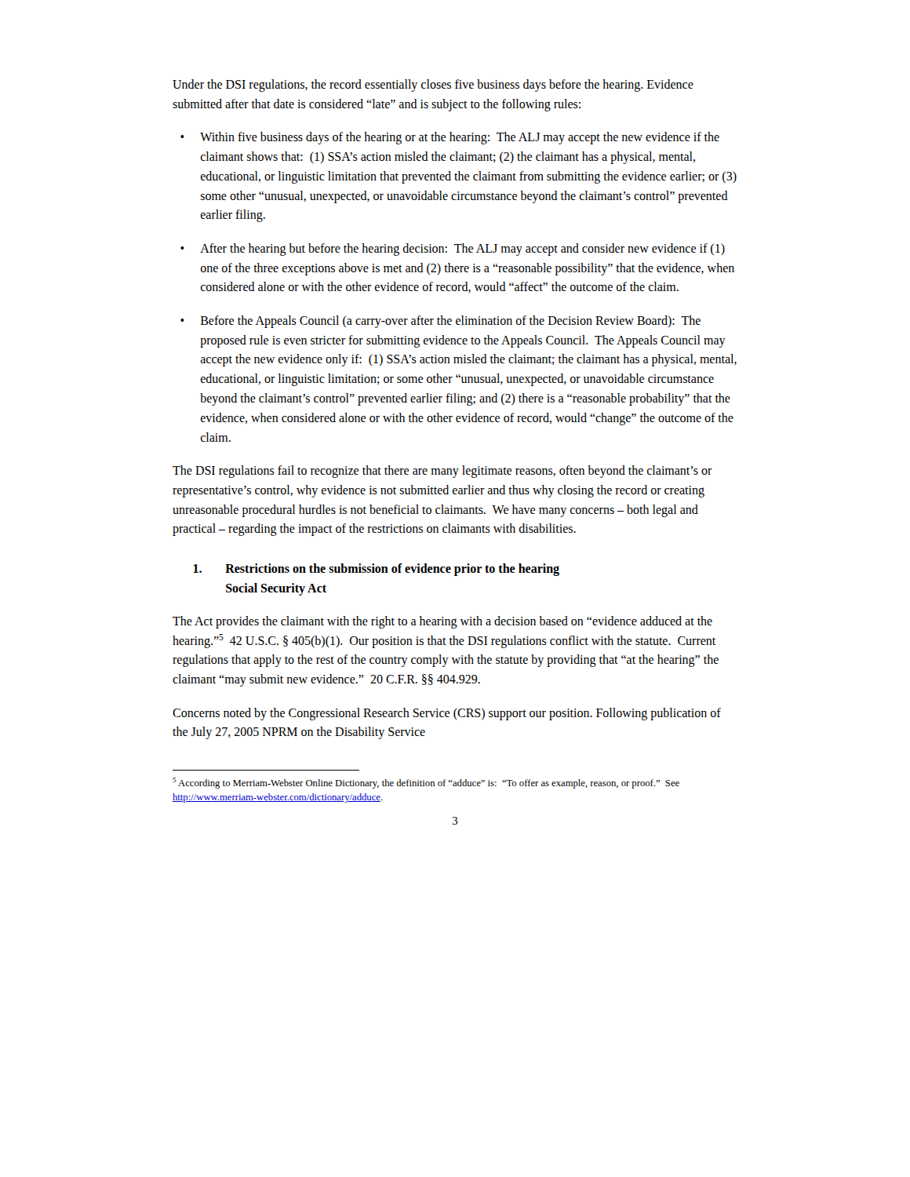Under the DSI regulations, the record essentially closes five business days before the hearing. Evidence submitted after that date is considered “late” and is subject to the following rules:
Within five business days of the hearing or at the hearing: The ALJ may accept the new evidence if the claimant shows that: (1) SSA’s action misled the claimant; (2) the claimant has a physical, mental, educational, or linguistic limitation that prevented the claimant from submitting the evidence earlier; or (3) some other “unusual, unexpected, or unavoidable circumstance beyond the claimant’s control” prevented earlier filing.
After the hearing but before the hearing decision: The ALJ may accept and consider new evidence if (1) one of the three exceptions above is met and (2) there is a “reasonable possibility” that the evidence, when considered alone or with the other evidence of record, would “affect” the outcome of the claim.
Before the Appeals Council (a carry-over after the elimination of the Decision Review Board): The proposed rule is even stricter for submitting evidence to the Appeals Council. The Appeals Council may accept the new evidence only if: (1) SSA’s action misled the claimant; the claimant has a physical, mental, educational, or linguistic limitation; or some other “unusual, unexpected, or unavoidable circumstance beyond the claimant’s control” prevented earlier filing; and (2) there is a “reasonable probability” that the evidence, when considered alone or with the other evidence of record, would “change” the outcome of the claim.
The DSI regulations fail to recognize that there are many legitimate reasons, often beyond the claimant’s or representative’s control, why evidence is not submitted earlier and thus why closing the record or creating unreasonable procedural hurdles is not beneficial to claimants. We have many concerns – both legal and practical – regarding the impact of the restrictions on claimants with disabilities.
Restrictions on the submission of evidence prior to the hearing Social Security Act
The Act provides the claimant with the right to a hearing with a decision based on “evidence adduced at the hearing.”5 42 U.S.C. § 405(b)(1). Our position is that the DSI regulations conflict with the statute. Current regulations that apply to the rest of the country comply with the statute by providing that “at the hearing” the claimant “may submit new evidence.” 20 C.F.R. §§ 404.929.
Concerns noted by the Congressional Research Service (CRS) support our position. Following publication of the July 27, 2005 NPRM on the Disability Service
5 According to Merriam-Webster Online Dictionary, the definition of “adduce” is: “To offer as example, reason, or proof.” See http://www.merriam-webster.com/dictionary/adduce.
3